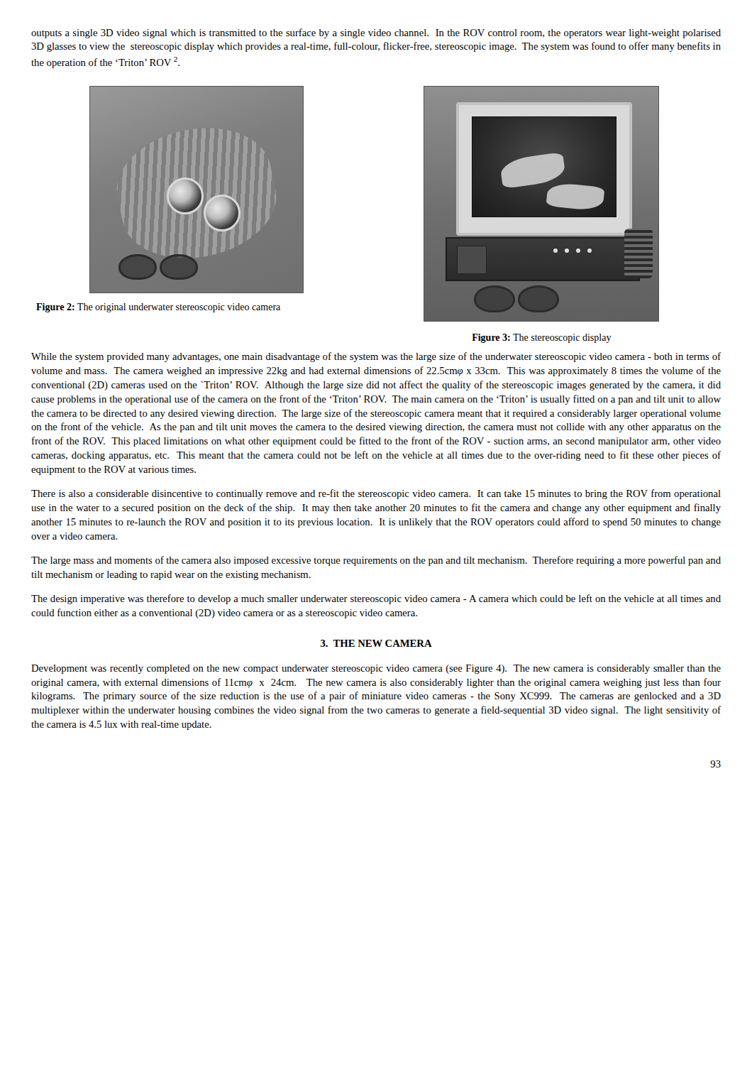outputs a single 3D video signal which is transmitted to the surface by a single video channel. In the ROV control room, the operators wear light-weight polarised 3D glasses to view the stereoscopic display which provides a real-time, full-colour, flicker-free, stereoscopic image. The system was found to offer many benefits in the operation of the ‘Triton’ ROV 2.
| Figure 2: The original underwater stereoscopic video camera | Figure 3: The stereoscopic display |
While the system provided many advantages, one main disadvantage of the system was the large size of the underwater stereoscopic video camera - both in terms of volume and mass. The camera weighed an impressive 22kg and had external dimensions of 22.5cmφ x 33cm. This was approximately 8 times the volume of the conventional (2D) cameras used on the `Triton’ ROV. Although the large size did not affect the quality of the stereoscopic images generated by the camera, it did cause problems in the operational use of the camera on the front of the ‘Triton’ ROV. The main camera on the ‘Triton’ is usually fitted on a pan and tilt unit to allow the camera to be directed to any desired viewing direction. The large size of the stereoscopic camera meant that it required a considerably larger operational volume on the front of the vehicle. As the pan and tilt unit moves the camera to the desired viewing direction, the camera must not collide with any other apparatus on the front of the ROV. This placed limitations on what other equipment could be fitted to the front of the ROV - suction arms, an second manipulator arm, other video cameras, docking apparatus, etc. This meant that the camera could not be left on the vehicle at all times due to the over-riding need to fit these other pieces of equipment to the ROV at various times.
There is also a considerable disincentive to continually remove and re-fit the stereoscopic video camera. It can take 15 minutes to bring the ROV from operational use in the water to a secured position on the deck of the ship. It may then take another 20 minutes to fit the camera and change any other equipment and finally another 15 minutes to re-launch the ROV and position it to its previous location. It is unlikely that the ROV operators could afford to spend 50 minutes to change over a video camera.
The large mass and moments of the camera also imposed excessive torque requirements on the pan and tilt mechanism. Therefore requiring a more powerful pan and tilt mechanism or leading to rapid wear on the existing mechanism.
The design imperative was therefore to develop a much smaller underwater stereoscopic video camera - A camera which could be left on the vehicle at all times and could function either as a conventional (2D) video camera or as a stereoscopic video camera.
3. THE NEW CAMERA
Development was recently completed on the new compact underwater stereoscopic video camera (see Figure 4). The new camera is considerably smaller than the original camera, with external dimensions of 11cmφ x 24cm. The new camera is also considerably lighter than the original camera weighing just less than four kilograms. The primary source of the size reduction is the use of a pair of miniature video cameras - the Sony XC999. The cameras are genlocked and a 3D multiplexer within the underwater housing combines the video signal from the two cameras to generate a field-sequential 3D video signal. The light sensitivity of the camera is 4.5 lux with real-time update.
93